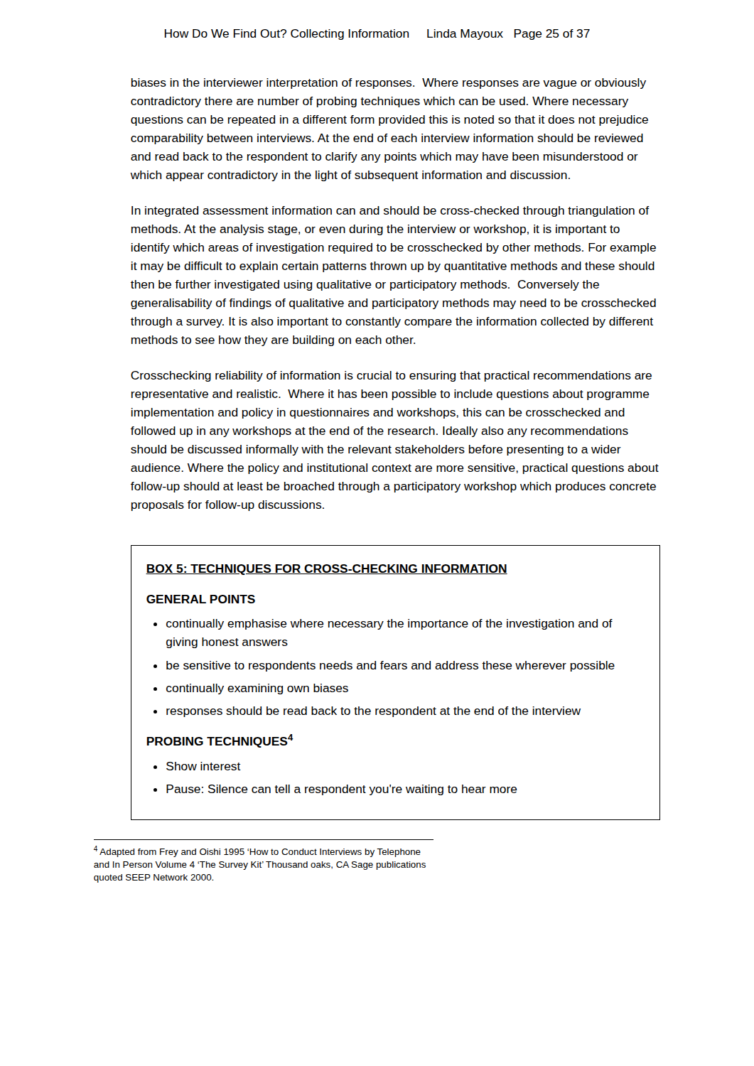How Do We Find Out? Collecting Information Linda Mayoux Page 25 of 37
biases in the interviewer interpretation of responses. Where responses are vague or obviously contradictory there are number of probing techniques which can be used. Where necessary questions can be repeated in a different form provided this is noted so that it does not prejudice comparability between interviews. At the end of each interview information should be reviewed and read back to the respondent to clarify any points which may have been misunderstood or which appear contradictory in the light of subsequent information and discussion.
In integrated assessment information can and should be cross-checked through triangulation of methods. At the analysis stage, or even during the interview or workshop, it is important to identify which areas of investigation required to be crosschecked by other methods. For example it may be difficult to explain certain patterns thrown up by quantitative methods and these should then be further investigated using qualitative or participatory methods. Conversely the generalisability of findings of qualitative and participatory methods may need to be crosschecked through a survey. It is also important to constantly compare the information collected by different methods to see how they are building on each other.
Crosschecking reliability of information is crucial to ensuring that practical recommendations are representative and realistic. Where it has been possible to include questions about programme implementation and policy in questionnaires and workshops, this can be crosschecked and followed up in any workshops at the end of the research. Ideally also any recommendations should be discussed informally with the relevant stakeholders before presenting to a wider audience. Where the policy and institutional context are more sensitive, practical questions about follow-up should at least be broached through a participatory workshop which produces concrete proposals for follow-up discussions.
BOX 5: TECHNIQUES FOR CROSS-CHECKING INFORMATION
GENERAL POINTS
continually emphasise where necessary the importance of the investigation and of giving honest answers
be sensitive to respondents needs and fears and address these wherever possible
continually examining own biases
responses should be read back to the respondent at the end of the interview
PROBING TECHNIQUES4
Show interest
Pause: Silence can tell a respondent you're waiting to hear more
4 Adapted from Frey and Oishi 1995 ‘How to Conduct Interviews by Telephone and In Person Volume 4 ‘The Survey Kit’ Thousand oaks, CA Sage publications quoted SEEP Network 2000.